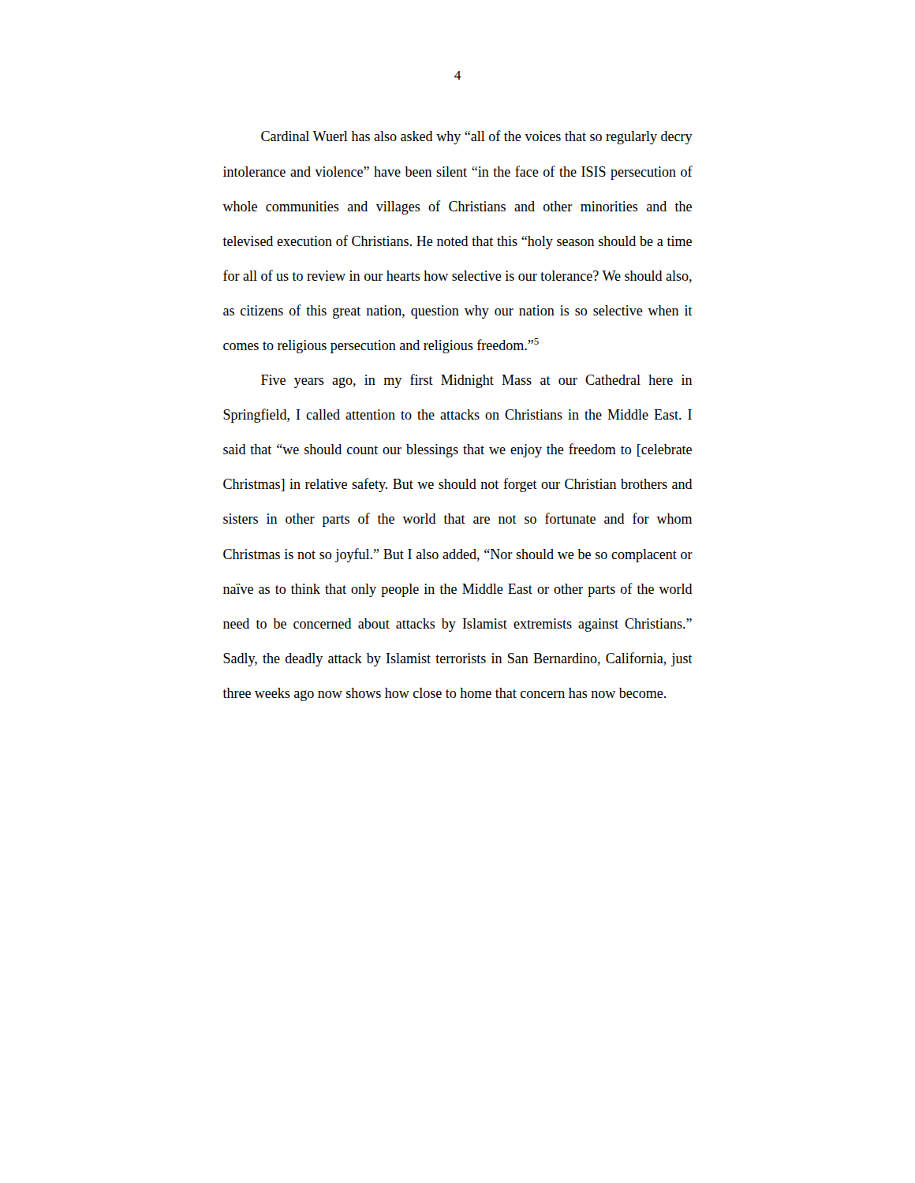4
Cardinal Wuerl has also asked why “all of the voices that so regularly decry intolerance and violence” have been silent “in the face of the ISIS persecution of whole communities and villages of Christians and other minorities and the televised execution of Christians. He noted that this “holy season should be a time for all of us to review in our hearts how selective is our tolerance? We should also, as citizens of this great nation, question why our nation is so selective when it comes to religious persecution and religious freedom.”5
Five years ago, in my first Midnight Mass at our Cathedral here in Springfield, I called attention to the attacks on Christians in the Middle East. I said that “we should count our blessings that we enjoy the freedom to [celebrate Christmas] in relative safety. But we should not forget our Christian brothers and sisters in other parts of the world that are not so fortunate and for whom Christmas is not so joyful.” But I also added, “Nor should we be so complacent or naïve as to think that only people in the Middle East or other parts of the world need to be concerned about attacks by Islamist extremists against Christians.” Sadly, the deadly attack by Islamist terrorists in San Bernardino, California, just three weeks ago now shows how close to home that concern has now become.